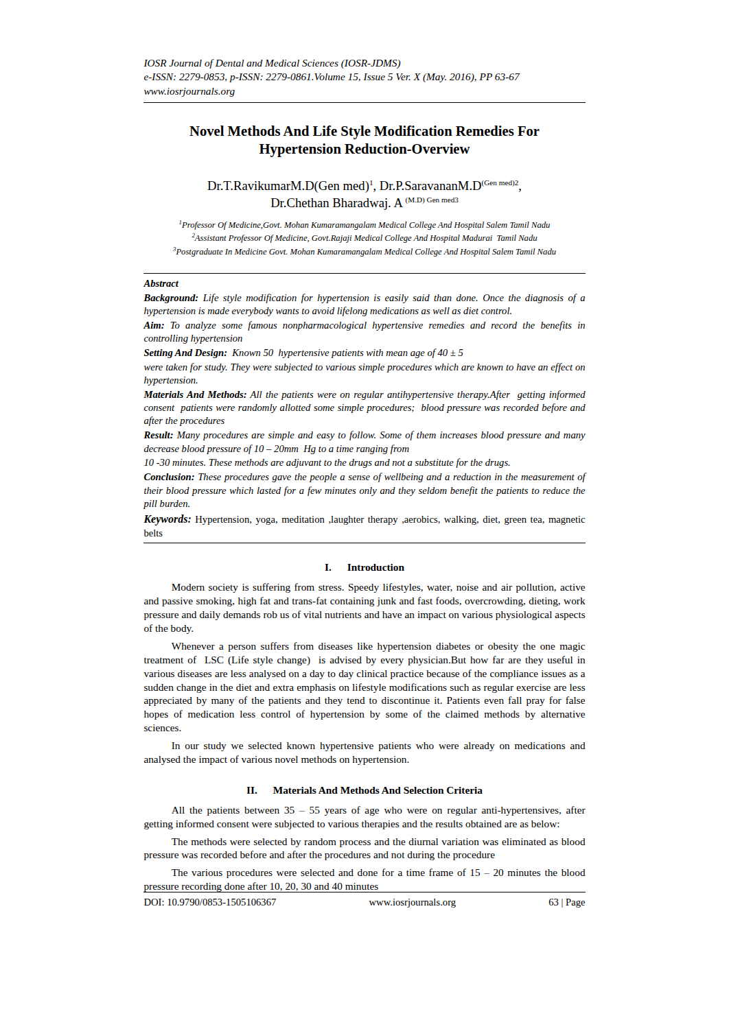IOSR Journal of Dental and Medical Sciences (IOSR-JDMS) e-ISSN: 2279-0853, p-ISSN: 2279-0861.Volume 15, Issue 5 Ver. X (May. 2016), PP 63-67 www.iosrjournals.org
Novel Methods And Life Style Modification Remedies For
Hypertension Reduction-Overview
Dr.T.RavikumarM.D(Gen med)1, Dr.P.SaravananM.D(Gen med)2,
Dr.Chethan Bharadwaj. A (M.D) Gen med3
1Professor Of Medicine,Govt. Mohan Kumaramangalam Medical College And Hospital Salem Tamil Nadu
2Assistant Professor Of Medicine, Govt.Rajaji Medical College And Hospital Madurai Tamil Nadu
3Postgraduate In Medicine Govt. Mohan Kumaramangalam Medical College And Hospital Salem Tamil Nadu
Abstract
Background: Life style modification for hypertension is easily said than done. Once the diagnosis of a hypertension is made everybody wants to avoid lifelong medications as well as diet control.
Aim: To analyze some famous nonpharmacological hypertensive remedies and record the benefits in controlling hypertension
Setting And Design: Known 50 hypertensive patients with mean age of 40 ± 5
were taken for study. They were subjected to various simple procedures which are known to have an effect on hypertension.
Materials And Methods: All the patients were on regular antihypertensive therapy.After getting informed consent patients were randomly allotted some simple procedures; blood pressure was recorded before and after the procedures
Result: Many procedures are simple and easy to follow. Some of them increases blood pressure and many decrease blood pressure of 10 – 20mm Hg to a time ranging from
10 -30 minutes. These methods are adjuvant to the drugs and not a substitute for the drugs.
Conclusion: These procedures gave the people a sense of wellbeing and a reduction in the measurement of their blood pressure which lasted for a few minutes only and they seldom benefit the patients to reduce the pill burden.
Keywords: Hypertension, yoga, meditation ,laughter therapy ,aerobics, walking, diet, green tea, magnetic belts
I. Introduction
Modern society is suffering from stress. Speedy lifestyles, water, noise and air pollution, active and passive smoking, high fat and trans-fat containing junk and fast foods, overcrowding, dieting, work pressure and daily demands rob us of vital nutrients and have an impact on various physiological aspects of the body.
Whenever a person suffers from diseases like hypertension diabetes or obesity the one magic treatment of LSC (Life style change) is advised by every physician.But how far are they useful in various diseases are less analysed on a day to day clinical practice because of the compliance issues as a sudden change in the diet and extra emphasis on lifestyle modifications such as regular exercise are less appreciated by many of the patients and they tend to discontinue it. Patients even fall pray for false hopes of medication less control of hypertension by some of the claimed methods by alternative sciences.
In our study we selected known hypertensive patients who were already on medications and analysed the impact of various novel methods on hypertension.
II. Materials And Methods And Selection Criteria
All the patients between 35 – 55 years of age who were on regular anti-hypertensives, after getting informed consent were subjected to various therapies and the results obtained are as below:
The methods were selected by random process and the diurnal variation was eliminated as blood pressure was recorded before and after the procedures and not during the procedure
The various procedures were selected and done for a time frame of 15 – 20 minutes the blood pressure recording done after 10, 20, 30 and 40 minutes
DOI: 10.9790/0853-1505106367 www.iosrjournals.org 63 | Page